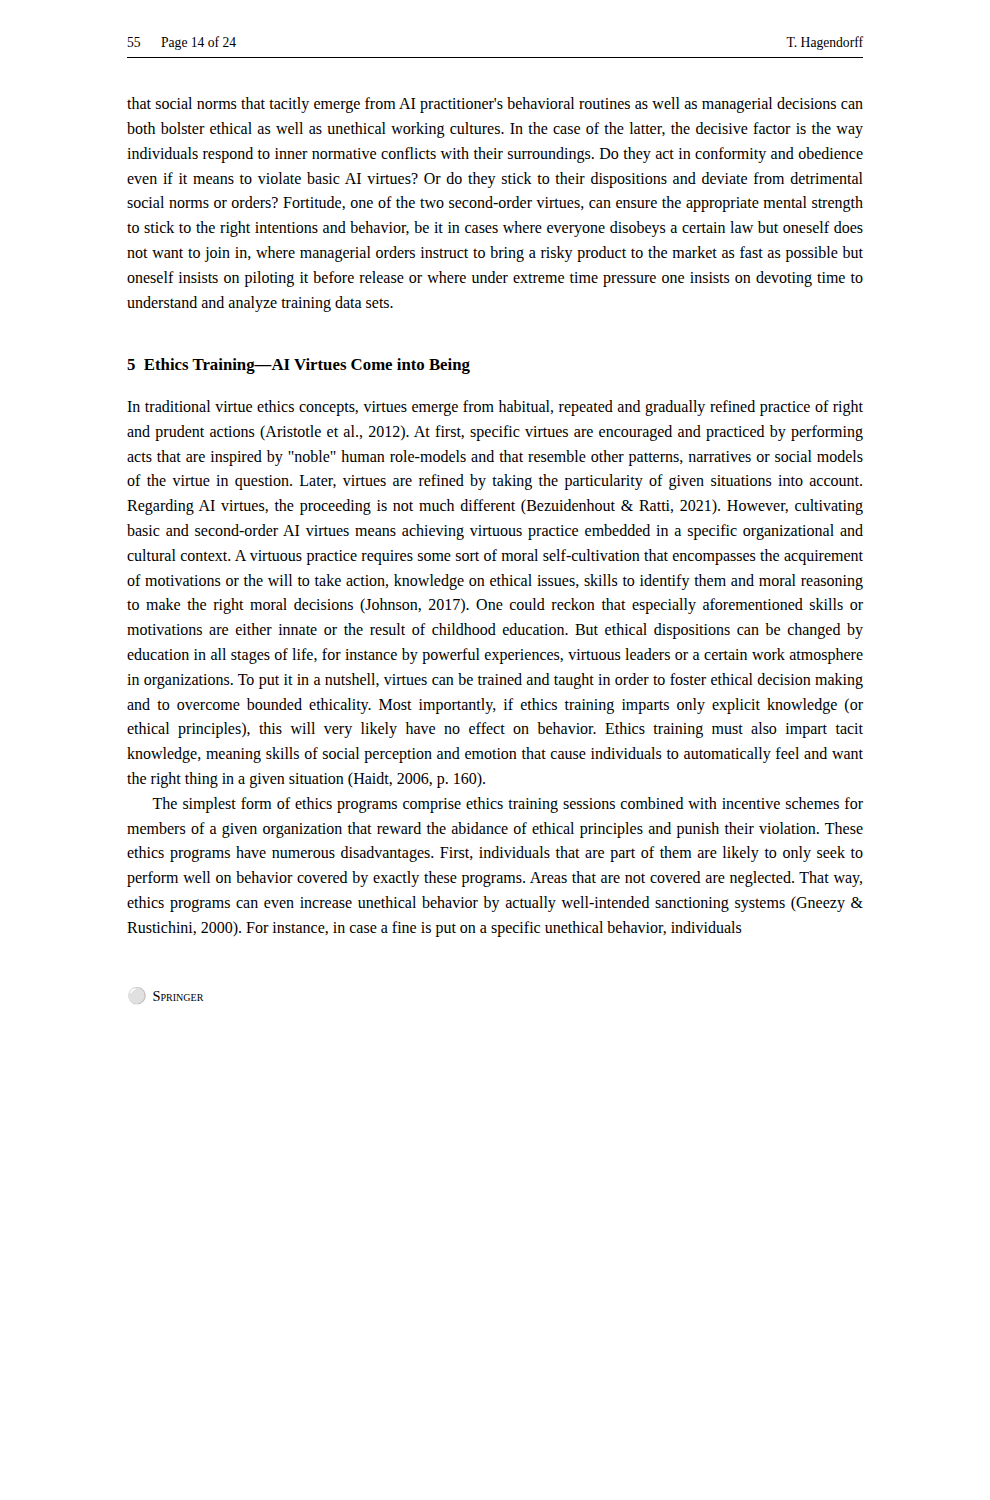55 Page 14 of 24 T. Hagendorff
that social norms that tacitly emerge from AI practitioner's behavioral routines as well as managerial decisions can both bolster ethical as well as unethical working cultures. In the case of the latter, the decisive factor is the way individuals respond to inner normative conflicts with their surroundings. Do they act in conformity and obedience even if it means to violate basic AI virtues? Or do they stick to their dispositions and deviate from detrimental social norms or orders? Fortitude, one of the two second-order virtues, can ensure the appropriate mental strength to stick to the right intentions and behavior, be it in cases where everyone disobeys a certain law but oneself does not want to join in, where managerial orders instruct to bring a risky product to the market as fast as possible but oneself insists on piloting it before release or where under extreme time pressure one insists on devoting time to understand and analyze training data sets.
5 Ethics Training—AI Virtues Come into Being
In traditional virtue ethics concepts, virtues emerge from habitual, repeated and gradually refined practice of right and prudent actions (Aristotle et al., 2012). At first, specific virtues are encouraged and practiced by performing acts that are inspired by "noble" human role-models and that resemble other patterns, narratives or social models of the virtue in question. Later, virtues are refined by taking the particularity of given situations into account. Regarding AI virtues, the proceeding is not much different (Bezuidenhout & Ratti, 2021). However, cultivating basic and second-order AI virtues means achieving virtuous practice embedded in a specific organizational and cultural context. A virtuous practice requires some sort of moral self-cultivation that encompasses the acquirement of motivations or the will to take action, knowledge on ethical issues, skills to identify them and moral reasoning to make the right moral decisions (Johnson, 2017). One could reckon that especially aforementioned skills or motivations are either innate or the result of childhood education. But ethical dispositions can be changed by education in all stages of life, for instance by powerful experiences, virtuous leaders or a certain work atmosphere in organizations. To put it in a nutshell, virtues can be trained and taught in order to foster ethical decision making and to overcome bounded ethicality. Most importantly, if ethics training imparts only explicit knowledge (or ethical principles), this will very likely have no effect on behavior. Ethics training must also impart tacit knowledge, meaning skills of social perception and emotion that cause individuals to automatically feel and want the right thing in a given situation (Haidt, 2006, p. 160).
The simplest form of ethics programs comprise ethics training sessions combined with incentive schemes for members of a given organization that reward the abidance of ethical principles and punish their violation. These ethics programs have numerous disadvantages. First, individuals that are part of them are likely to only seek to perform well on behavior covered by exactly these programs. Areas that are not covered are neglected. That way, ethics programs can even increase unethical behavior by actually well-intended sanctioning systems (Gneezy & Rustichini, 2000). For instance, in case a fine is put on a specific unethical behavior, individuals
⚪Springer